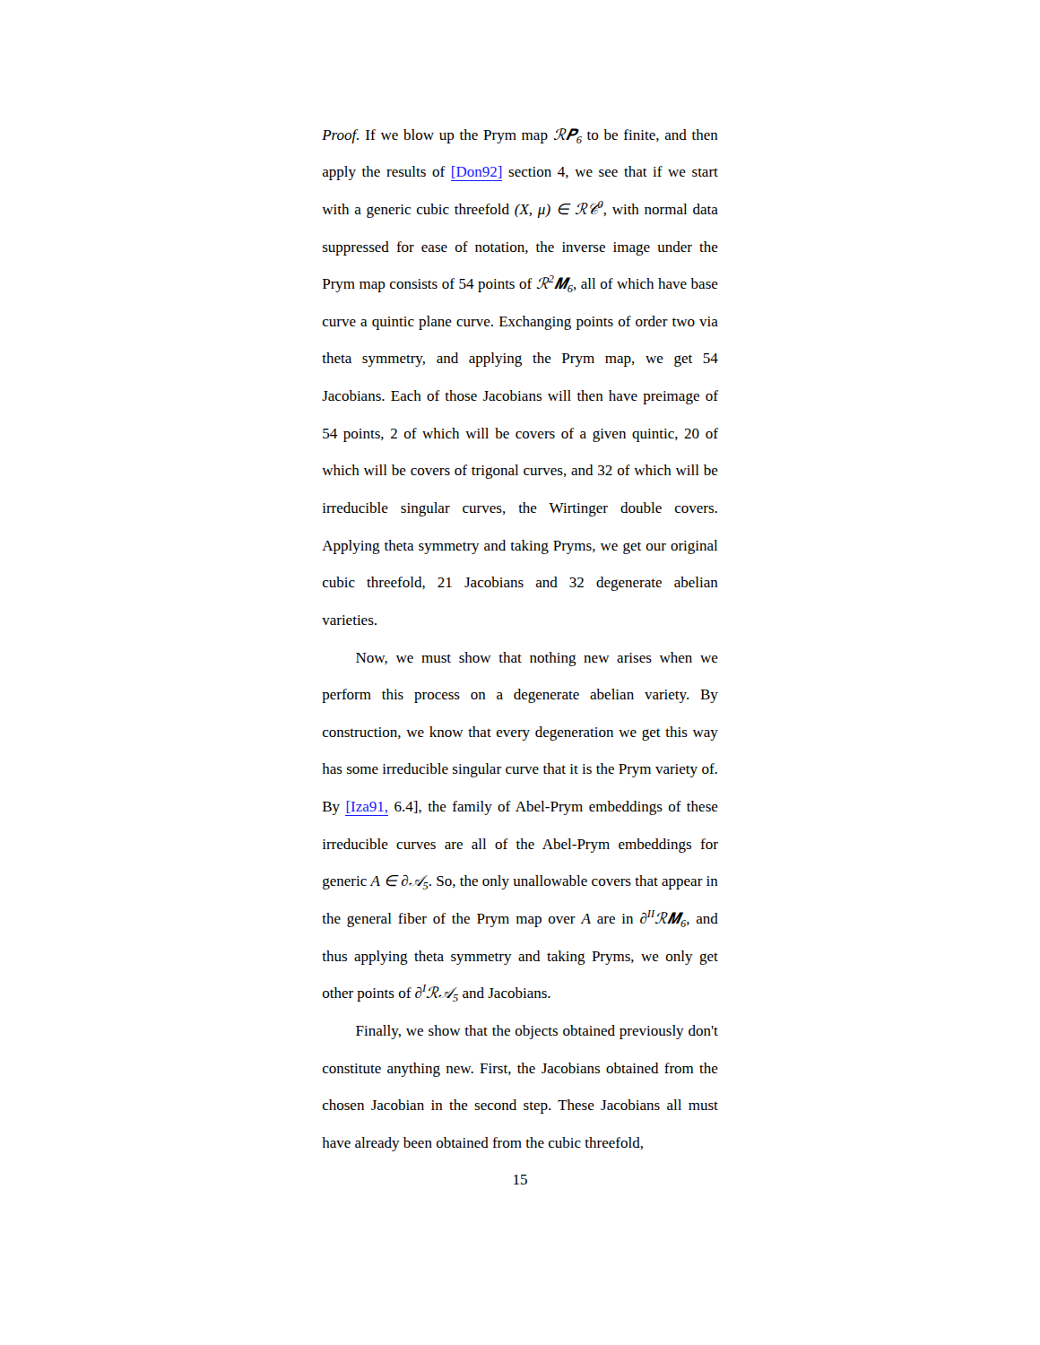Proof. If we blow up the Prym map ℛ𝑷6 to be finite, and then apply the results of [Don92] section 4, we see that if we start with a generic cubic threefold (X, μ) ∈ ℛ𝒞0, with normal data suppressed for ease of notation, the inverse image under the Prym map consists of 54 points of ℛ2𝑴6, all of which have base curve a quintic plane curve. Exchanging points of order two via theta symmetry, and applying the Prym map, we get 54 Jacobians. Each of those Jacobians will then have preimage of 54 points, 2 of which will be covers of a given quintic, 20 of which will be covers of trigonal curves, and 32 of which will be irreducible singular curves, the Wirtinger double covers. Applying theta symmetry and taking Pryms, we get our original cubic threefold, 21 Jacobians and 32 degenerate abelian varieties.
Now, we must show that nothing new arises when we perform this process on a degenerate abelian variety. By construction, we know that every degeneration we get this way has some irreducible singular curve that it is the Prym variety of. By [Iza91, 6.4], the family of Abel-Prym embeddings of these irreducible curves are all of the Abel-Prym embeddings for generic A ∈ ∂𝒜5. So, the only unallowable covers that appear in the general fiber of the Prym map over A are in ∂IIℛ𝑴6, and thus applying theta symmetry and taking Pryms, we only get other points of ∂Iℛ𝒜5 and Jacobians.
Finally, we show that the objects obtained previously don't constitute anything new. First, the Jacobians obtained from the chosen Jacobian in the second step. These Jacobians all must have already been obtained from the cubic threefold,
15